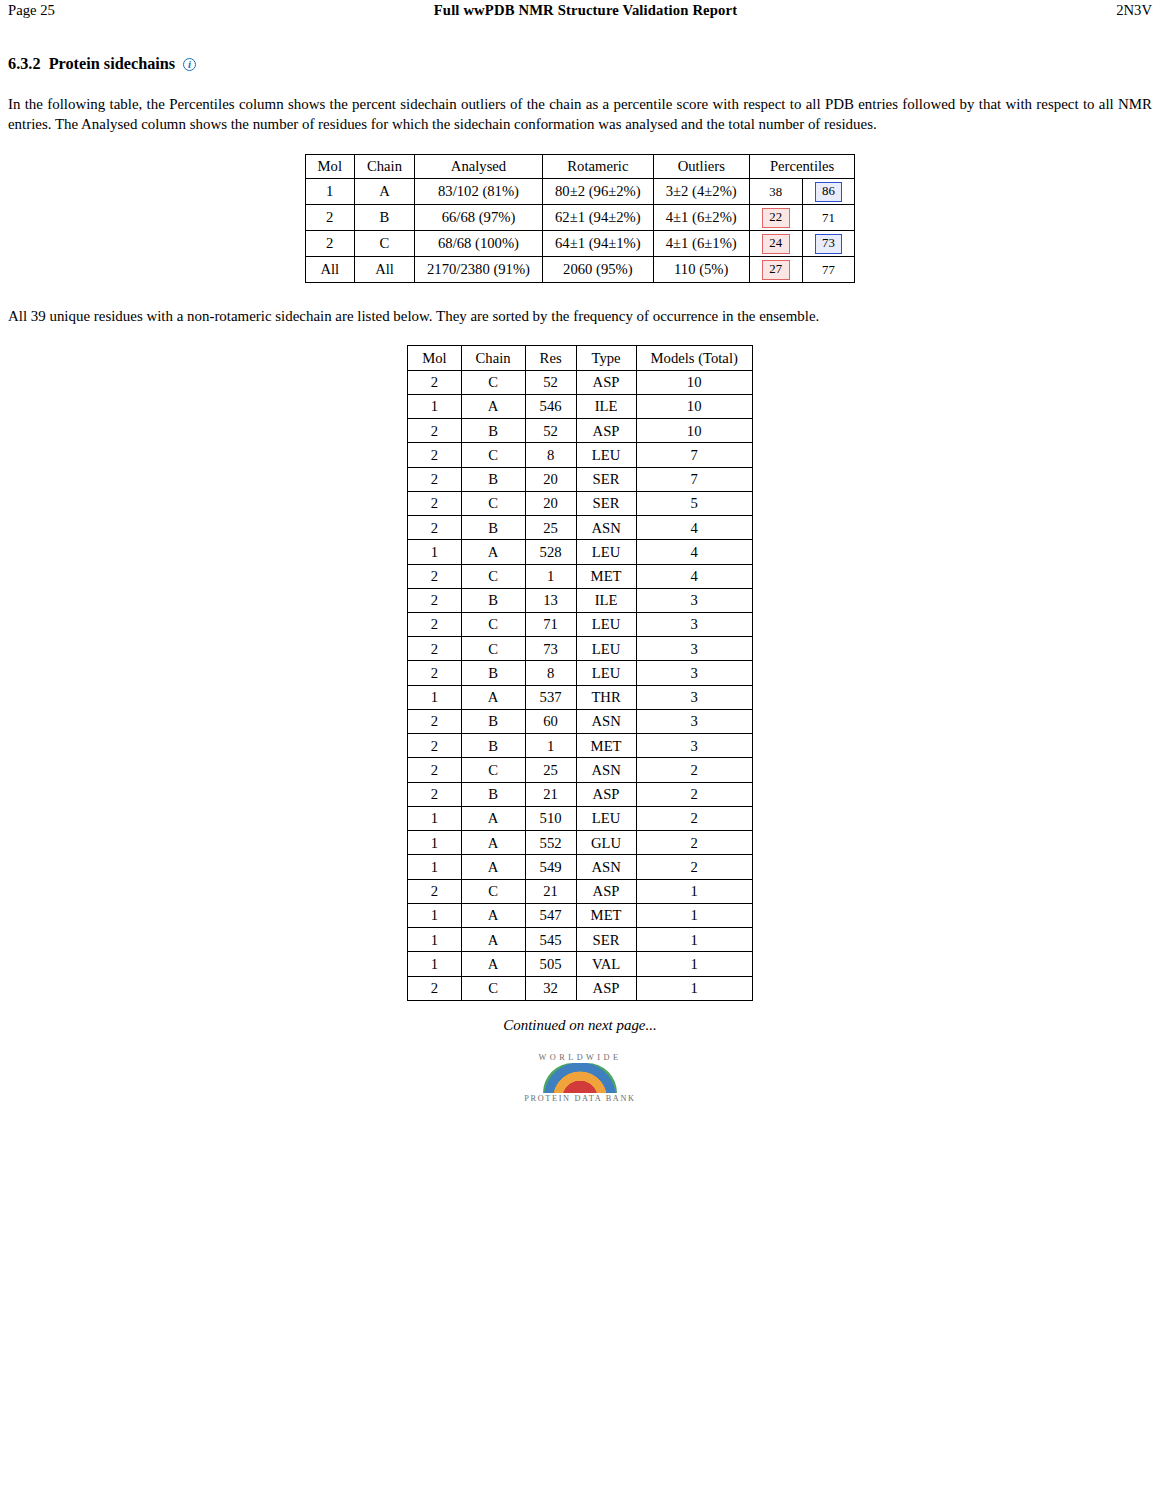Page 25
Full wwPDB NMR Structure Validation Report
2N3V
6.3.2 Protein sidechains i
In the following table, the Percentiles column shows the percent sidechain outliers of the chain as a percentile score with respect to all PDB entries followed by that with respect to all NMR entries. The Analysed column shows the number of residues for which the sidechain conformation was analysed and the total number of residues.
| Mol | Chain | Analysed | Rotameric | Outliers | Percentiles |
| --- | --- | --- | --- | --- | --- |
| 1 | A | 83/102 (81%) | 80±2 (96±2%) | 3±2 (4±2%) | 38 | 86 |
| 2 | B | 66/68 (97%) | 62±1 (94±2%) | 4±1 (6±2%) | 22 | 71 |
| 2 | C | 68/68 (100%) | 64±1 (94±1%) | 4±1 (6±1%) | 24 | 73 |
| All | All | 2170/2380 (91%) | 2060 (95%) | 110 (5%) | 27 | 77 |
All 39 unique residues with a non-rotameric sidechain are listed below. They are sorted by the frequency of occurrence in the ensemble.
| Mol | Chain | Res | Type | Models (Total) |
| --- | --- | --- | --- | --- |
| 2 | C | 52 | ASP | 10 |
| 1 | A | 546 | ILE | 10 |
| 2 | B | 52 | ASP | 10 |
| 2 | C | 8 | LEU | 7 |
| 2 | B | 20 | SER | 7 |
| 2 | C | 20 | SER | 5 |
| 2 | B | 25 | ASN | 4 |
| 1 | A | 528 | LEU | 4 |
| 2 | C | 1 | MET | 4 |
| 2 | B | 13 | ILE | 3 |
| 2 | C | 71 | LEU | 3 |
| 2 | C | 73 | LEU | 3 |
| 2 | B | 8 | LEU | 3 |
| 1 | A | 537 | THR | 3 |
| 2 | B | 60 | ASN | 3 |
| 2 | B | 1 | MET | 3 |
| 2 | C | 25 | ASN | 2 |
| 2 | B | 21 | ASP | 2 |
| 1 | A | 510 | LEU | 2 |
| 1 | A | 552 | GLU | 2 |
| 1 | A | 549 | ASN | 2 |
| 2 | C | 21 | ASP | 1 |
| 1 | A | 547 | MET | 1 |
| 1 | A | 545 | SER | 1 |
| 1 | A | 505 | VAL | 1 |
| 2 | C | 32 | ASP | 1 |
Continued on next page...
WORLDWIDE
PROTEIN DATA BANK